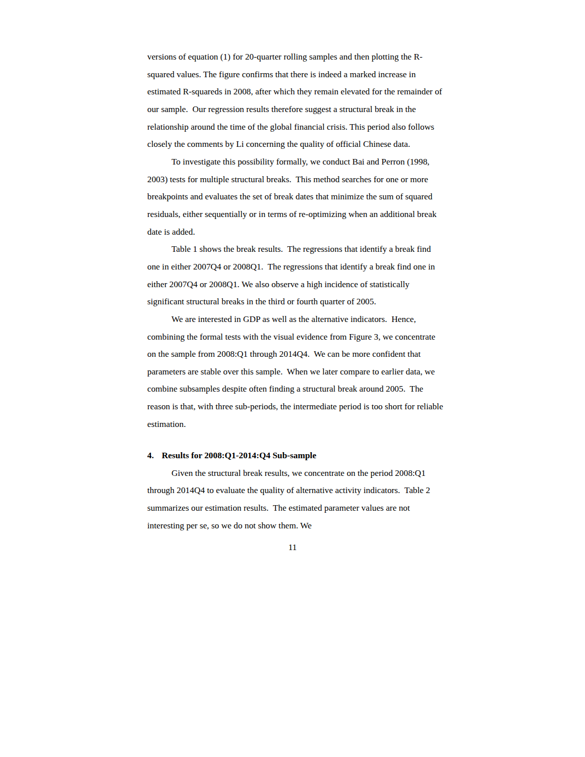versions of equation (1) for 20-quarter rolling samples and then plotting the R-squared values. The figure confirms that there is indeed a marked increase in estimated R-squareds in 2008, after which they remain elevated for the remainder of our sample. Our regression results therefore suggest a structural break in the relationship around the time of the global financial crisis. This period also follows closely the comments by Li concerning the quality of official Chinese data.
To investigate this possibility formally, we conduct Bai and Perron (1998, 2003) tests for multiple structural breaks. This method searches for one or more breakpoints and evaluates the set of break dates that minimize the sum of squared residuals, either sequentially or in terms of re-optimizing when an additional break date is added.
Table 1 shows the break results. The regressions that identify a break find one in either 2007Q4 or 2008Q1. The regressions that identify a break find one in either 2007Q4 or 2008Q1. We also observe a high incidence of statistically significant structural breaks in the third or fourth quarter of 2005.
We are interested in GDP as well as the alternative indicators. Hence, combining the formal tests with the visual evidence from Figure 3, we concentrate on the sample from 2008:Q1 through 2014Q4. We can be more confident that parameters are stable over this sample. When we later compare to earlier data, we combine subsamples despite often finding a structural break around 2005. The reason is that, with three sub-periods, the intermediate period is too short for reliable estimation.
4. Results for 2008:Q1-2014:Q4 Sub-sample
Given the structural break results, we concentrate on the period 2008:Q1 through 2014Q4 to evaluate the quality of alternative activity indicators. Table 2 summarizes our estimation results. The estimated parameter values are not interesting per se, so we do not show them. We
11